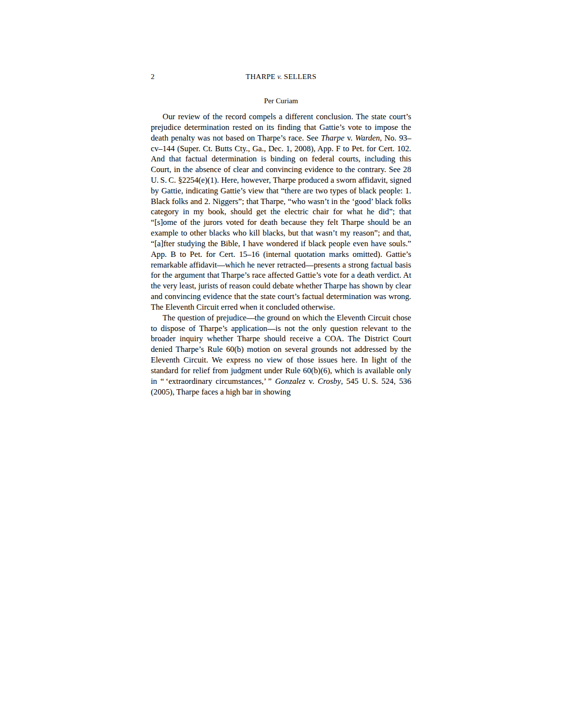2 THARPE v. SELLERS
Per Curiam
Our review of the record compels a different conclusion. The state court’s prejudice determination rested on its finding that Gattie’s vote to impose the death penalty was not based on Tharpe’s race. See Tharpe v. Warden, No. 93–cv–144 (Super. Ct. Butts Cty., Ga., Dec. 1, 2008), App. F to Pet. for Cert. 102. And that factual determination is binding on federal courts, including this Court, in the absence of clear and convincing evidence to the contrary. See 28 U. S. C. §2254(e)(1). Here, however, Tharpe produced a sworn affidavit, signed by Gattie, indicating Gattie’s view that “there are two types of black people: 1. Black folks and 2. Niggers”; that Tharpe, “who wasn’t in the ‘good’ black folks category in my book, should get the electric chair for what he did”; that “[s]ome of the jurors voted for death because they felt Tharpe should be an example to other blacks who kill blacks, but that wasn’t my reason”; and that, “[a]fter studying the Bible, I have wondered if black people even have souls.” App. B to Pet. for Cert. 15–16 (internal quotation marks omitted). Gattie’s remarkable affidavit—which he never retracted—presents a strong factual basis for the argument that Tharpe’s race affected Gattie’s vote for a death verdict. At the very least, jurists of reason could debate whether Tharpe has shown by clear and convincing evidence that the state court’s factual determination was wrong. The Eleventh Circuit erred when it concluded otherwise.
The question of prejudice—the ground on which the Eleventh Circuit chose to dispose of Tharpe’s application—is not the only question relevant to the broader inquiry whether Tharpe should receive a COA. The District Court denied Tharpe’s Rule 60(b) motion on several grounds not addressed by the Eleventh Circuit. We express no view of those issues here. In light of the standard for relief from judgment under Rule 60(b)(6), which is available only in “ ‘extraordinary circumstances,’ ” Gonzalez v. Crosby, 545 U. S. 524, 536 (2005), Tharpe faces a high bar in showing